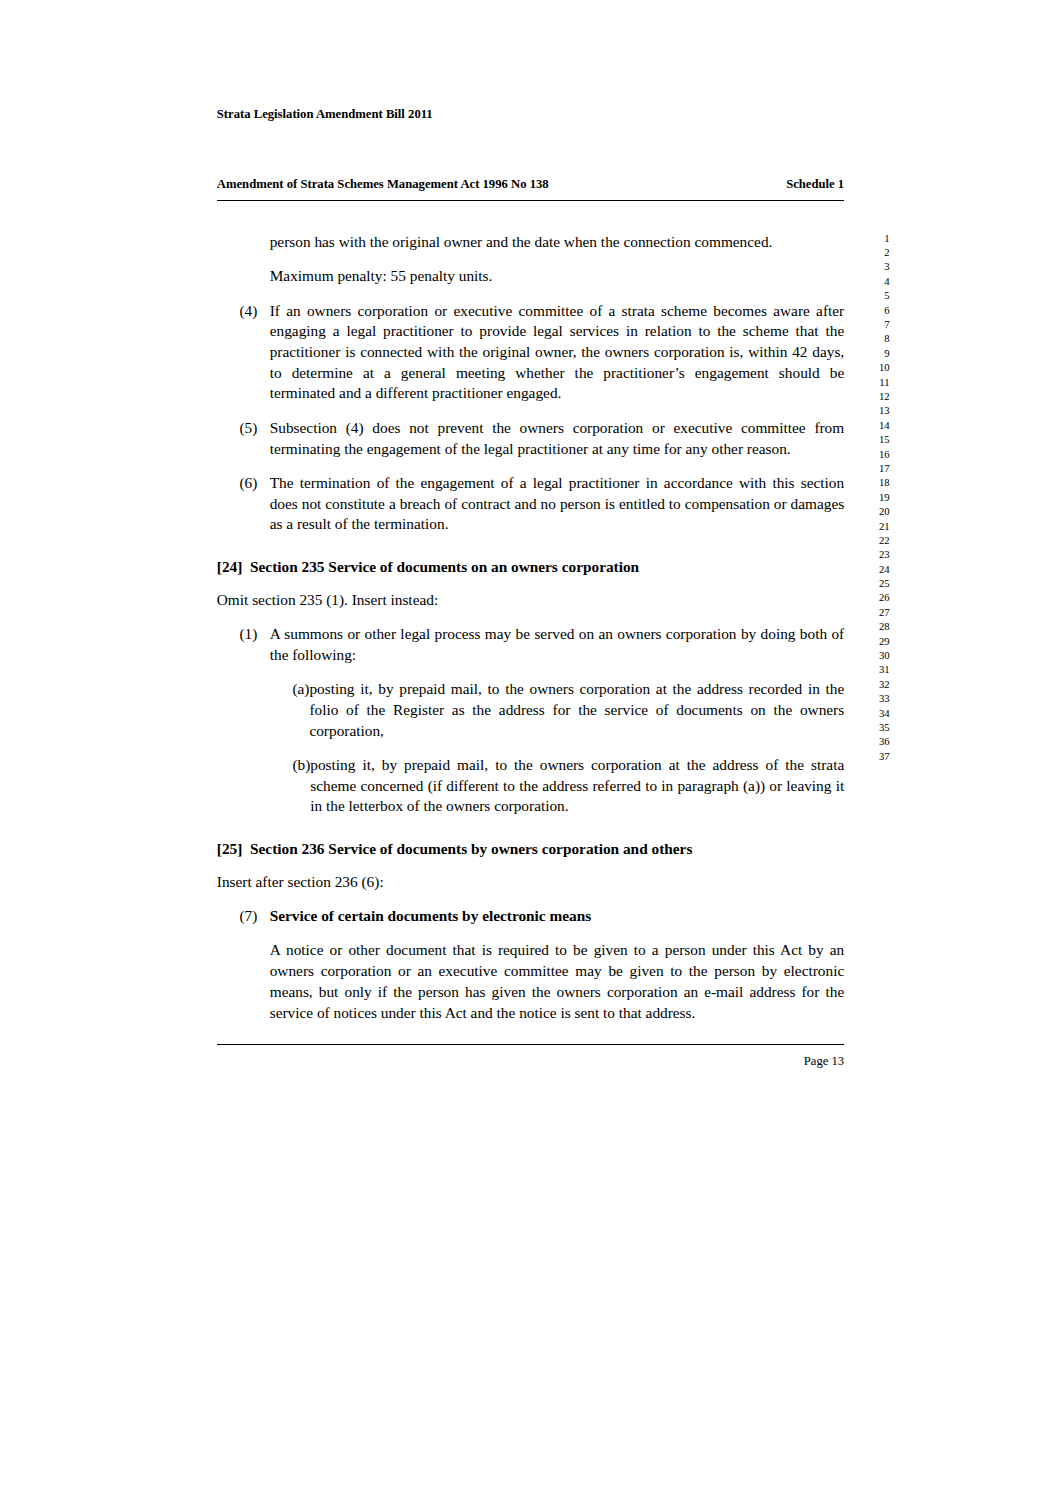Strata Legislation Amendment Bill 2011
Amendment of Strata Schemes Management Act 1996 No 138 Schedule 1
1
2
3
4
5
6
7
8
9
10
11
12
13
14
15
16
17
18
19
20
21
22
23
24
25
26
27
28
29
30
31
32
33
34
35
36
37
person has with the original owner and the date when the connection commenced.
Maximum penalty: 55 penalty units.
(4)
If an owners corporation or executive committee of a strata scheme becomes aware after engaging a legal practitioner to provide legal services in relation to the scheme that the practitioner is connected with the original owner, the owners corporation is, within 42 days, to determine at a general meeting whether the practitioner’s engagement should be terminated and a different practitioner engaged.
(5)
Subsection (4) does not prevent the owners corporation or executive committee from terminating the engagement of the legal practitioner at any time for any other reason.
(6)
The termination of the engagement of a legal practitioner in accordance with this section does not constitute a breach of contract and no person is entitled to compensation or damages as a result of the termination.
[24] Section 235 Service of documents on an owners corporation
Omit section 235 (1). Insert instead:
(1)
A summons or other legal process may be served on an owners corporation by doing both of the following:
(a)
posting it, by prepaid mail, to the owners corporation at the address recorded in the folio of the Register as the address for the service of documents on the owners corporation,
(b)
posting it, by prepaid mail, to the owners corporation at the address of the strata scheme concerned (if different to the address referred to in paragraph (a)) or leaving it in the letterbox of the owners corporation.
[25] Section 236 Service of documents by owners corporation and others
Insert after section 236 (6):
(7)
Service of certain documents by electronic means
A notice or other document that is required to be given to a person under this Act by an owners corporation or an executive committee may be given to the person by electronic means, but only if the person has given the owners corporation an e-mail address for the service of notices under this Act and the notice is sent to that address.
Page 13